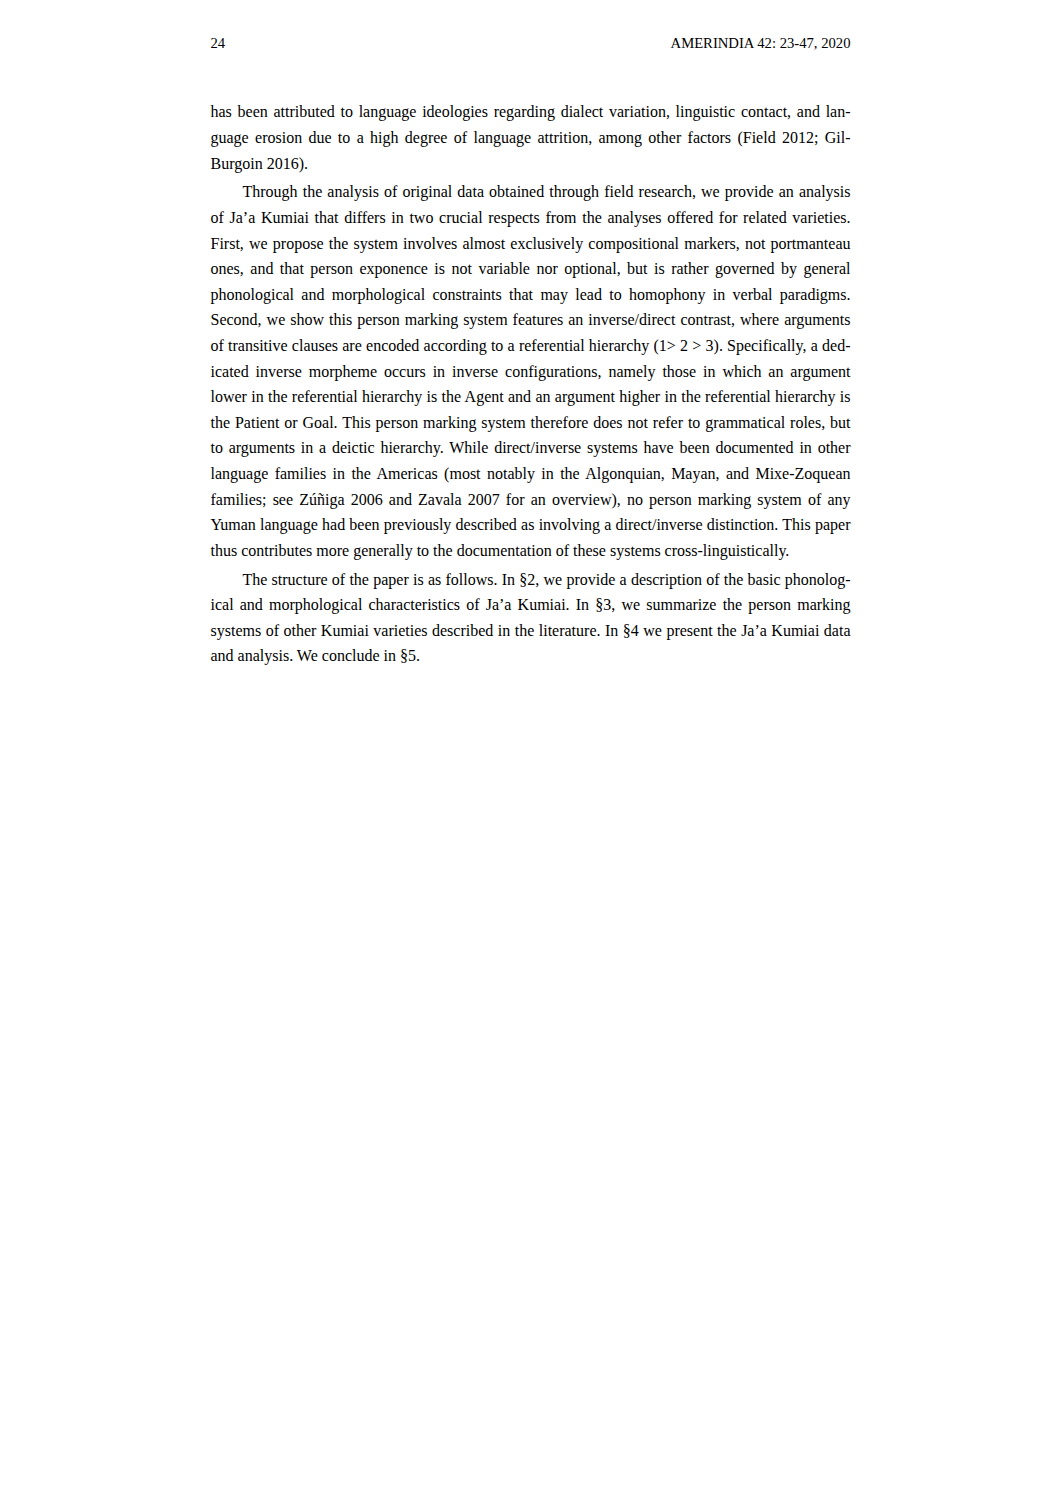24 AMERINDIA 42: 23-47, 2020
has been attributed to language ideologies regarding dialect variation, linguistic contact, and language erosion due to a high degree of language attrition, among other factors (Field 2012; Gil-Burgoin 2016).
Through the analysis of original data obtained through field research, we provide an analysis of Ja’a Kumiai that differs in two crucial respects from the analyses offered for related varieties. First, we propose the system involves almost exclusively compositional markers, not portmanteau ones, and that person exponence is not variable nor optional, but is rather governed by general phonological and morphological constraints that may lead to homophony in verbal paradigms. Second, we show this person marking system features an inverse/direct contrast, where arguments of transitive clauses are encoded according to a referential hierarchy (1> 2 > 3). Specifically, a dedicated inverse morpheme occurs in inverse configurations, namely those in which an argument lower in the referential hierarchy is the Agent and an argument higher in the referential hierarchy is the Patient or Goal. This person marking system therefore does not refer to grammatical roles, but to arguments in a deictic hierarchy. While direct/inverse systems have been documented in other language families in the Americas (most notably in the Algonquian, Mayan, and Mixe-Zoquean families; see Zúñiga 2006 and Zavala 2007 for an overview), no person marking system of any Yuman language had been previously described as involving a direct/inverse distinction. This paper thus contributes more generally to the documentation of these systems cross-linguistically.
The structure of the paper is as follows. In §2, we provide a description of the basic phonological and morphological characteristics of Ja’a Kumiai. In §3, we summarize the person marking systems of other Kumiai varieties described in the literature. In §4 we present the Ja’a Kumiai data and analysis. We conclude in §5.